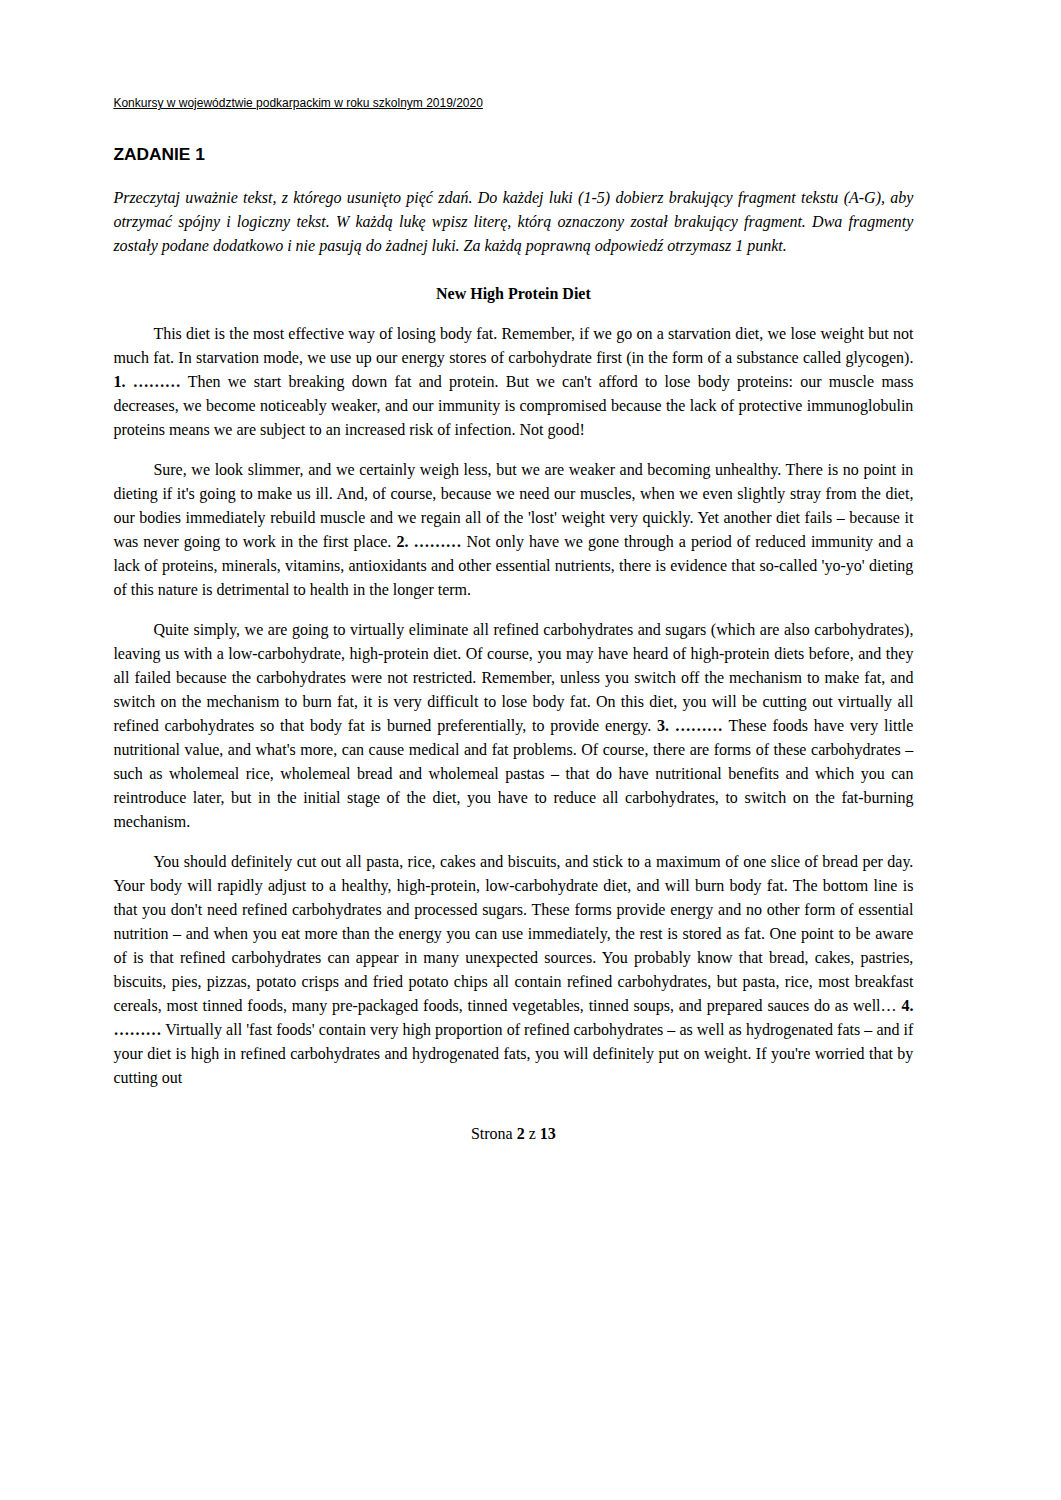Konkursy w województwie podkarpackim w roku szkolnym 2019/2020
ZADANIE 1
Przeczytaj uważnie tekst, z którego usunięto pięć zdań. Do każdej luki (1-5) dobierz brakujący fragment tekstu (A-G), aby otrzymać spójny i logiczny tekst. W każdą lukę wpisz literę, którą oznaczony został brakujący fragment. Dwa fragmenty zostały podane dodatkowo i nie pasują do żadnej luki. Za każdą poprawną odpowiedź otrzymasz 1 punkt.
New High Protein Diet
This diet is the most effective way of losing body fat. Remember, if we go on a starvation diet, we lose weight but not much fat. In starvation mode, we use up our energy stores of carbohydrate first (in the form of a substance called glycogen). 1. ……… Then we start breaking down fat and protein. But we can't afford to lose body proteins: our muscle mass decreases, we become noticeably weaker, and our immunity is compromised because the lack of protective immunoglobulin proteins means we are subject to an increased risk of infection. Not good!
Sure, we look slimmer, and we certainly weigh less, but we are weaker and becoming unhealthy. There is no point in dieting if it's going to make us ill. And, of course, because we need our muscles, when we even slightly stray from the diet, our bodies immediately rebuild muscle and we regain all of the 'lost' weight very quickly. Yet another diet fails – because it was never going to work in the first place. 2. ……… Not only have we gone through a period of reduced immunity and a lack of proteins, minerals, vitamins, antioxidants and other essential nutrients, there is evidence that so-called 'yo-yo' dieting of this nature is detrimental to health in the longer term.
Quite simply, we are going to virtually eliminate all refined carbohydrates and sugars (which are also carbohydrates), leaving us with a low-carbohydrate, high-protein diet. Of course, you may have heard of high-protein diets before, and they all failed because the carbohydrates were not restricted. Remember, unless you switch off the mechanism to make fat, and switch on the mechanism to burn fat, it is very difficult to lose body fat. On this diet, you will be cutting out virtually all refined carbohydrates so that body fat is burned preferentially, to provide energy. 3. ……… These foods have very little nutritional value, and what's more, can cause medical and fat problems. Of course, there are forms of these carbohydrates – such as wholemeal rice, wholemeal bread and wholemeal pastas – that do have nutritional benefits and which you can reintroduce later, but in the initial stage of the diet, you have to reduce all carbohydrates, to switch on the fat-burning mechanism.
You should definitely cut out all pasta, rice, cakes and biscuits, and stick to a maximum of one slice of bread per day. Your body will rapidly adjust to a healthy, high-protein, low-carbohydrate diet, and will burn body fat. The bottom line is that you don't need refined carbohydrates and processed sugars. These forms provide energy and no other form of essential nutrition – and when you eat more than the energy you can use immediately, the rest is stored as fat. One point to be aware of is that refined carbohydrates can appear in many unexpected sources. You probably know that bread, cakes, pastries, biscuits, pies, pizzas, potato crisps and fried potato chips all contain refined carbohydrates, but pasta, rice, most breakfast cereals, most tinned foods, many pre-packaged foods, tinned vegetables, tinned soups, and prepared sauces do as well… 4. ……… Virtually all 'fast foods' contain very high proportion of refined carbohydrates – as well as hydrogenated fats – and if your diet is high in refined carbohydrates and hydrogenated fats, you will definitely put on weight. If you're worried that by cutting out
Strona 2 z 13